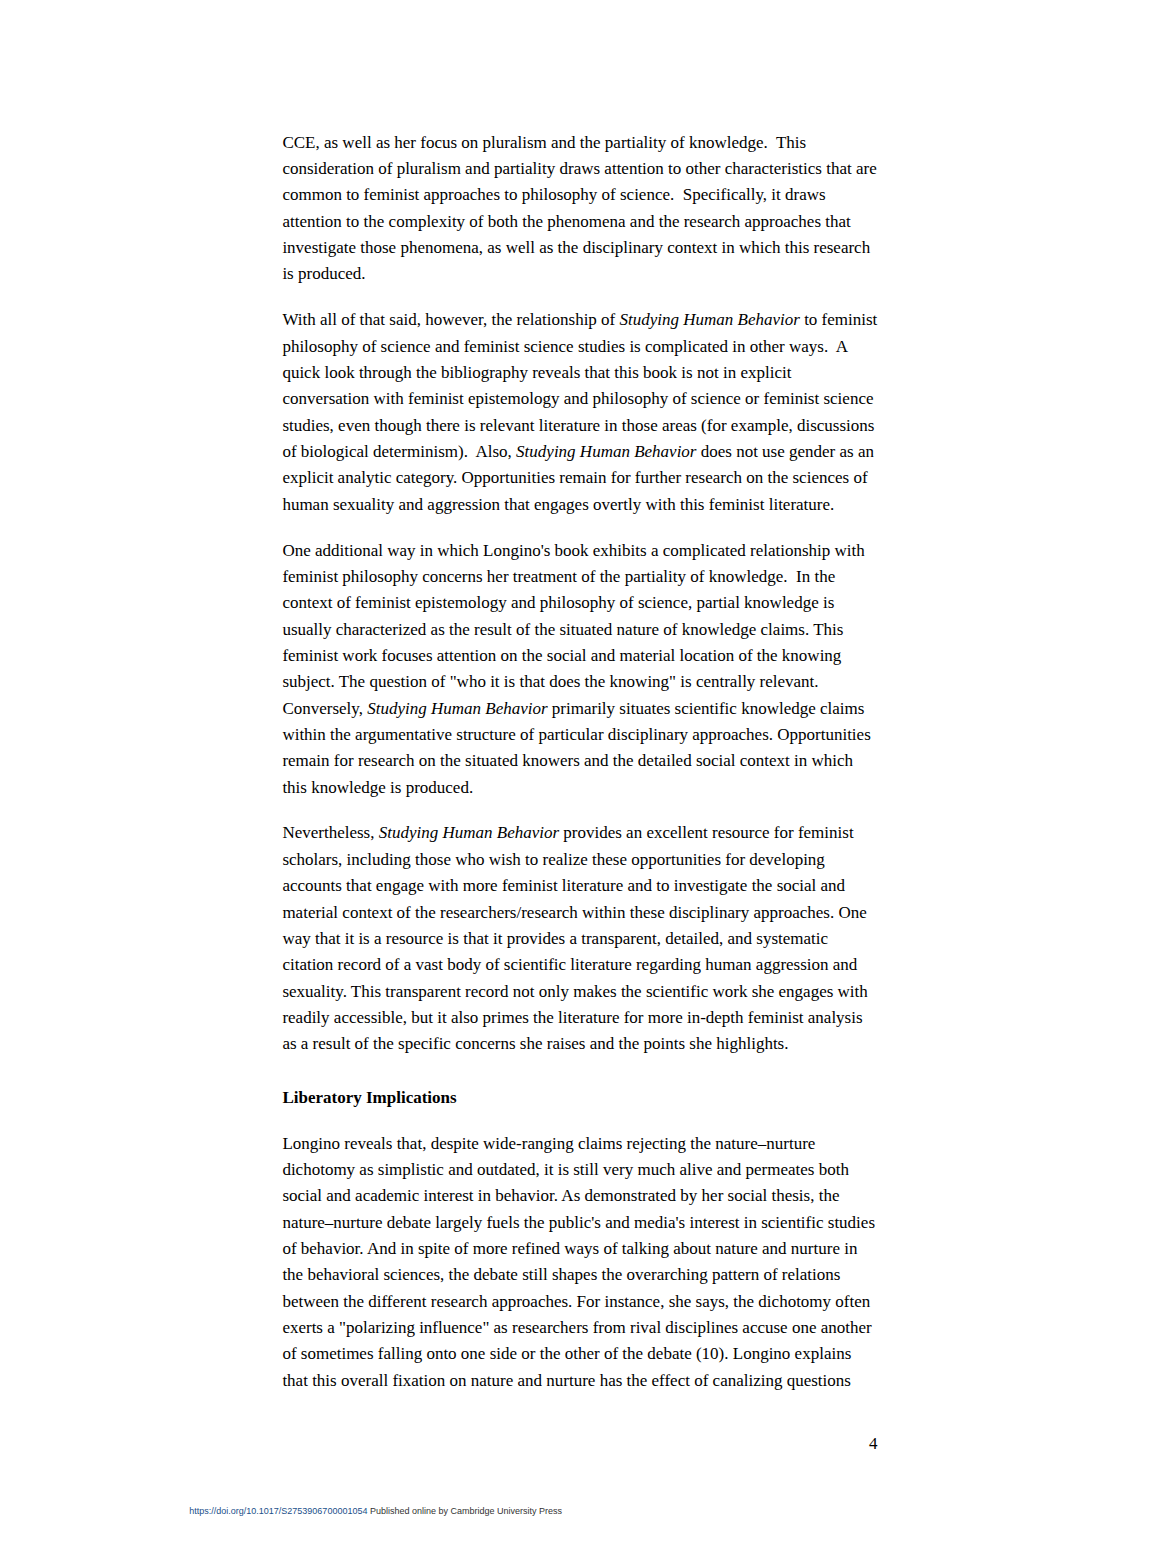CCE, as well as her focus on pluralism and the partiality of knowledge. This consideration of pluralism and partiality draws attention to other characteristics that are common to feminist approaches to philosophy of science. Specifically, it draws attention to the complexity of both the phenomena and the research approaches that investigate those phenomena, as well as the disciplinary context in which this research is produced.
With all of that said, however, the relationship of Studying Human Behavior to feminist philosophy of science and feminist science studies is complicated in other ways. A quick look through the bibliography reveals that this book is not in explicit conversation with feminist epistemology and philosophy of science or feminist science studies, even though there is relevant literature in those areas (for example, discussions of biological determinism). Also, Studying Human Behavior does not use gender as an explicit analytic category. Opportunities remain for further research on the sciences of human sexuality and aggression that engages overtly with this feminist literature.
One additional way in which Longino's book exhibits a complicated relationship with feminist philosophy concerns her treatment of the partiality of knowledge. In the context of feminist epistemology and philosophy of science, partial knowledge is usually characterized as the result of the situated nature of knowledge claims. This feminist work focuses attention on the social and material location of the knowing subject. The question of "who it is that does the knowing" is centrally relevant. Conversely, Studying Human Behavior primarily situates scientific knowledge claims within the argumentative structure of particular disciplinary approaches. Opportunities remain for research on the situated knowers and the detailed social context in which this knowledge is produced.
Nevertheless, Studying Human Behavior provides an excellent resource for feminist scholars, including those who wish to realize these opportunities for developing accounts that engage with more feminist literature and to investigate the social and material context of the researchers/research within these disciplinary approaches. One way that it is a resource is that it provides a transparent, detailed, and systematic citation record of a vast body of scientific literature regarding human aggression and sexuality. This transparent record not only makes the scientific work she engages with readily accessible, but it also primes the literature for more in-depth feminist analysis as a result of the specific concerns she raises and the points she highlights.
Liberatory Implications
Longino reveals that, despite wide-ranging claims rejecting the nature–nurture dichotomy as simplistic and outdated, it is still very much alive and permeates both social and academic interest in behavior. As demonstrated by her social thesis, the nature–nurture debate largely fuels the public's and media's interest in scientific studies of behavior. And in spite of more refined ways of talking about nature and nurture in the behavioral sciences, the debate still shapes the overarching pattern of relations between the different research approaches. For instance, she says, the dichotomy often exerts a "polarizing influence" as researchers from rival disciplines accuse one another of sometimes falling onto one side or the other of the debate (10). Longino explains that this overall fixation on nature and nurture has the effect of canalizing questions
4
https://doi.org/10.1017/S2753906700001054 Published online by Cambridge University Press